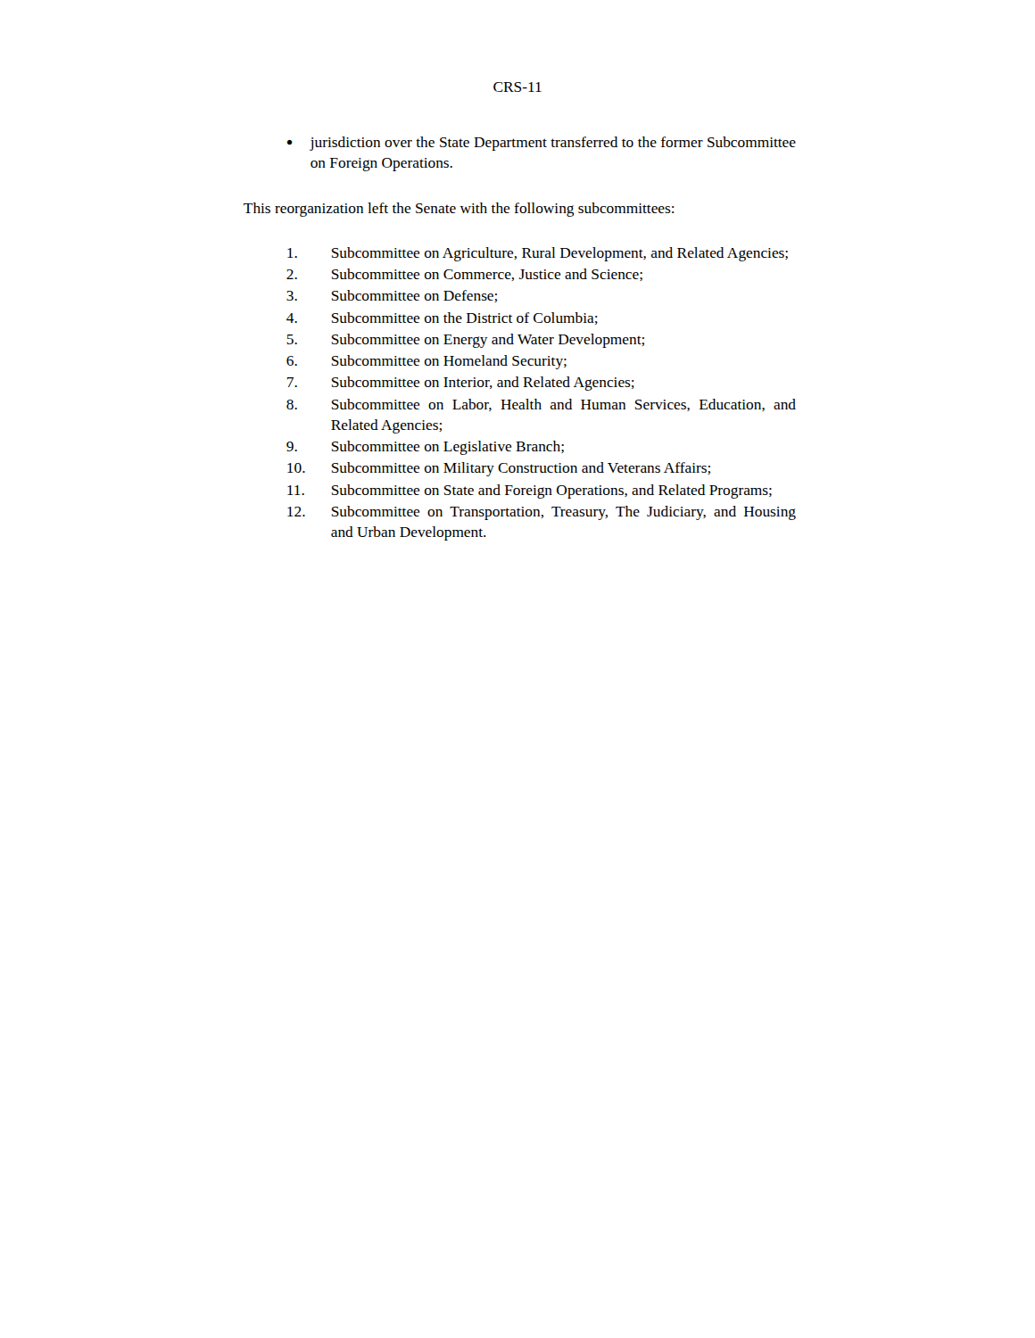CRS-11
jurisdiction over the State Department transferred to the former Subcommittee on Foreign Operations.
This reorganization left the Senate with the following subcommittees:
Subcommittee on Agriculture, Rural Development, and Related Agencies;
Subcommittee on Commerce, Justice and Science;
Subcommittee on Defense;
Subcommittee on the District of Columbia;
Subcommittee on Energy and Water Development;
Subcommittee on Homeland Security;
Subcommittee on Interior, and Related Agencies;
Subcommittee on Labor, Health and Human Services, Education, and Related Agencies;
Subcommittee on Legislative Branch;
Subcommittee on Military Construction and Veterans Affairs;
Subcommittee on State and Foreign Operations, and Related Programs;
Subcommittee on Transportation, Treasury, The Judiciary, and Housing and Urban Development.